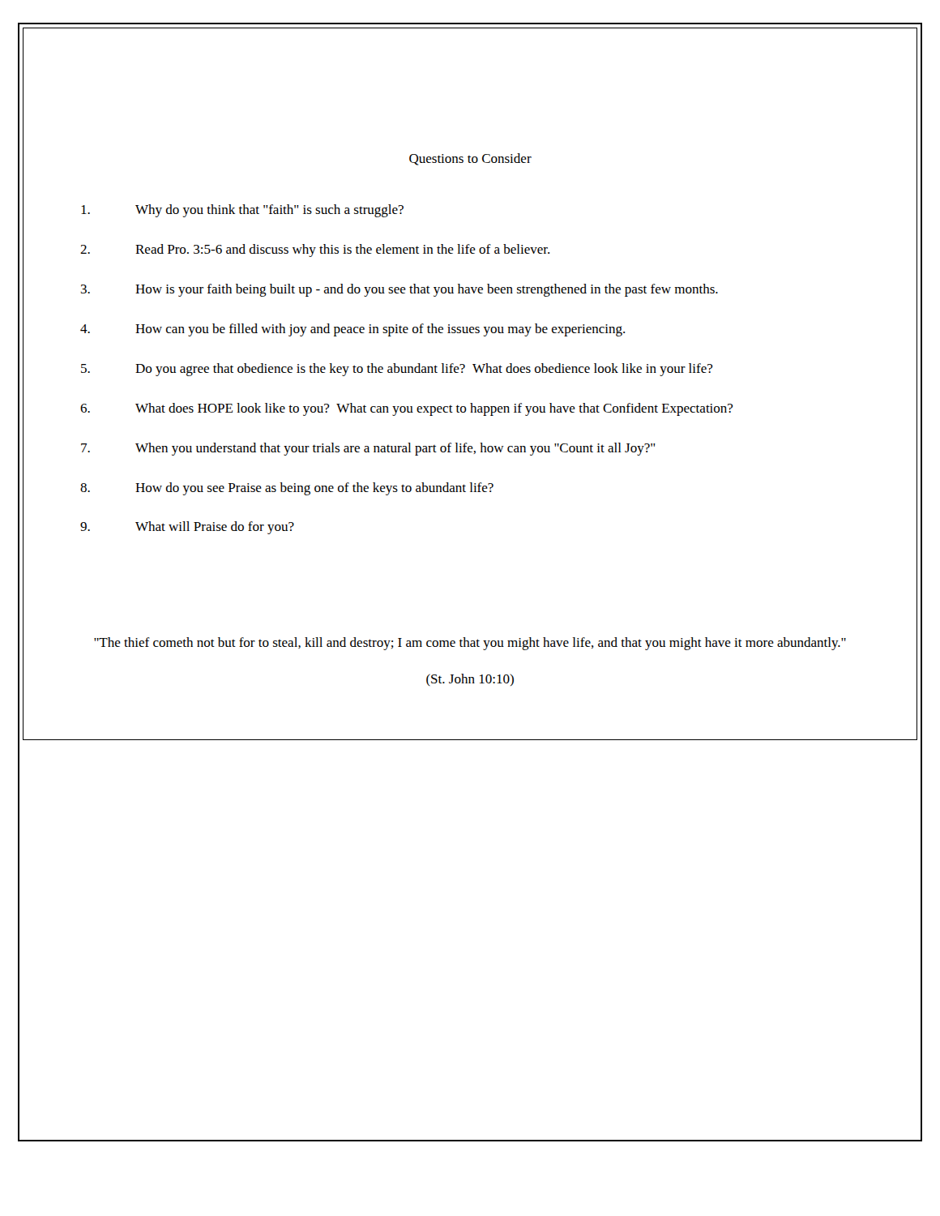Questions to Consider
1. Why do you think that "faith" is such a struggle?
2. Read Pro. 3:5-6 and discuss why this is the element in the life of a believer.
3. How is your faith being built up - and do you see that you have been strengthened in the past few months.
4. How can you be filled with joy and peace in spite of the issues you may be experiencing.
5. Do you agree that obedience is the key to the abundant life? What does obedience look like in your life?
6. What does HOPE look like to you? What can you expect to happen if you have that Confident Expectation?
7. When you understand that your trials are a natural part of life, how can you "Count it all Joy?"
8. How do you see Praise as being one of the keys to abundant life?
9. What will Praise do for you?
"The thief cometh not but for to steal, kill and destroy; I am come that you might have life, and that you might have it more abundantly."
(St. John 10:10)